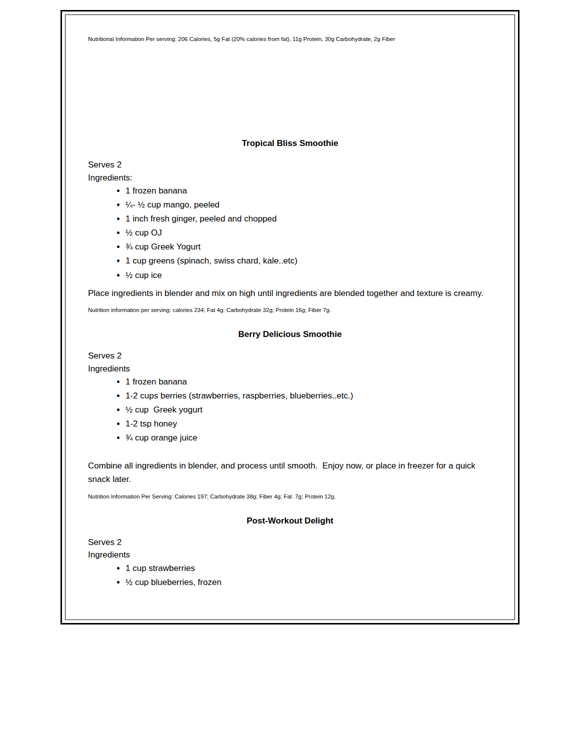Nutritional Information Per serving: 206 Calories, 5g Fat (20% calories from fat), 11g Protein, 30g Carbohydrate, 2g Fiber
Tropical Bliss Smoothie
Serves 2
Ingredients:
1 frozen banana
¼- ½ cup mango, peeled
1 inch fresh ginger, peeled and chopped
½ cup OJ
¾ cup Greek Yogurt
1 cup greens (spinach, swiss chard, kale..etc)
½ cup ice
Place ingredients in blender and mix on high until ingredients are blended together and texture is creamy.
Nutrition information per serving: calories 234; Fat 4g: Carbohydrate 32g; Protein 16g; Fiber 7g.
Berry Delicious Smoothie
Serves 2
Ingredients
1 frozen banana
1-2 cups berries (strawberries, raspberries, blueberries..etc.)
½ cup Greek yogurt
1-2 tsp honey
¾ cup orange juice
Combine all ingredients in blender, and process until smooth. Enjoy now, or place in freezer for a quick snack later.
Nutrition Information Per Serving: Calories 197; Carbohydrate 38g; Fiber 4g; Fat .7g; Protein 12g.
Post-Workout Delight
Serves 2
Ingredients
1 cup strawberries
½ cup blueberries, frozen